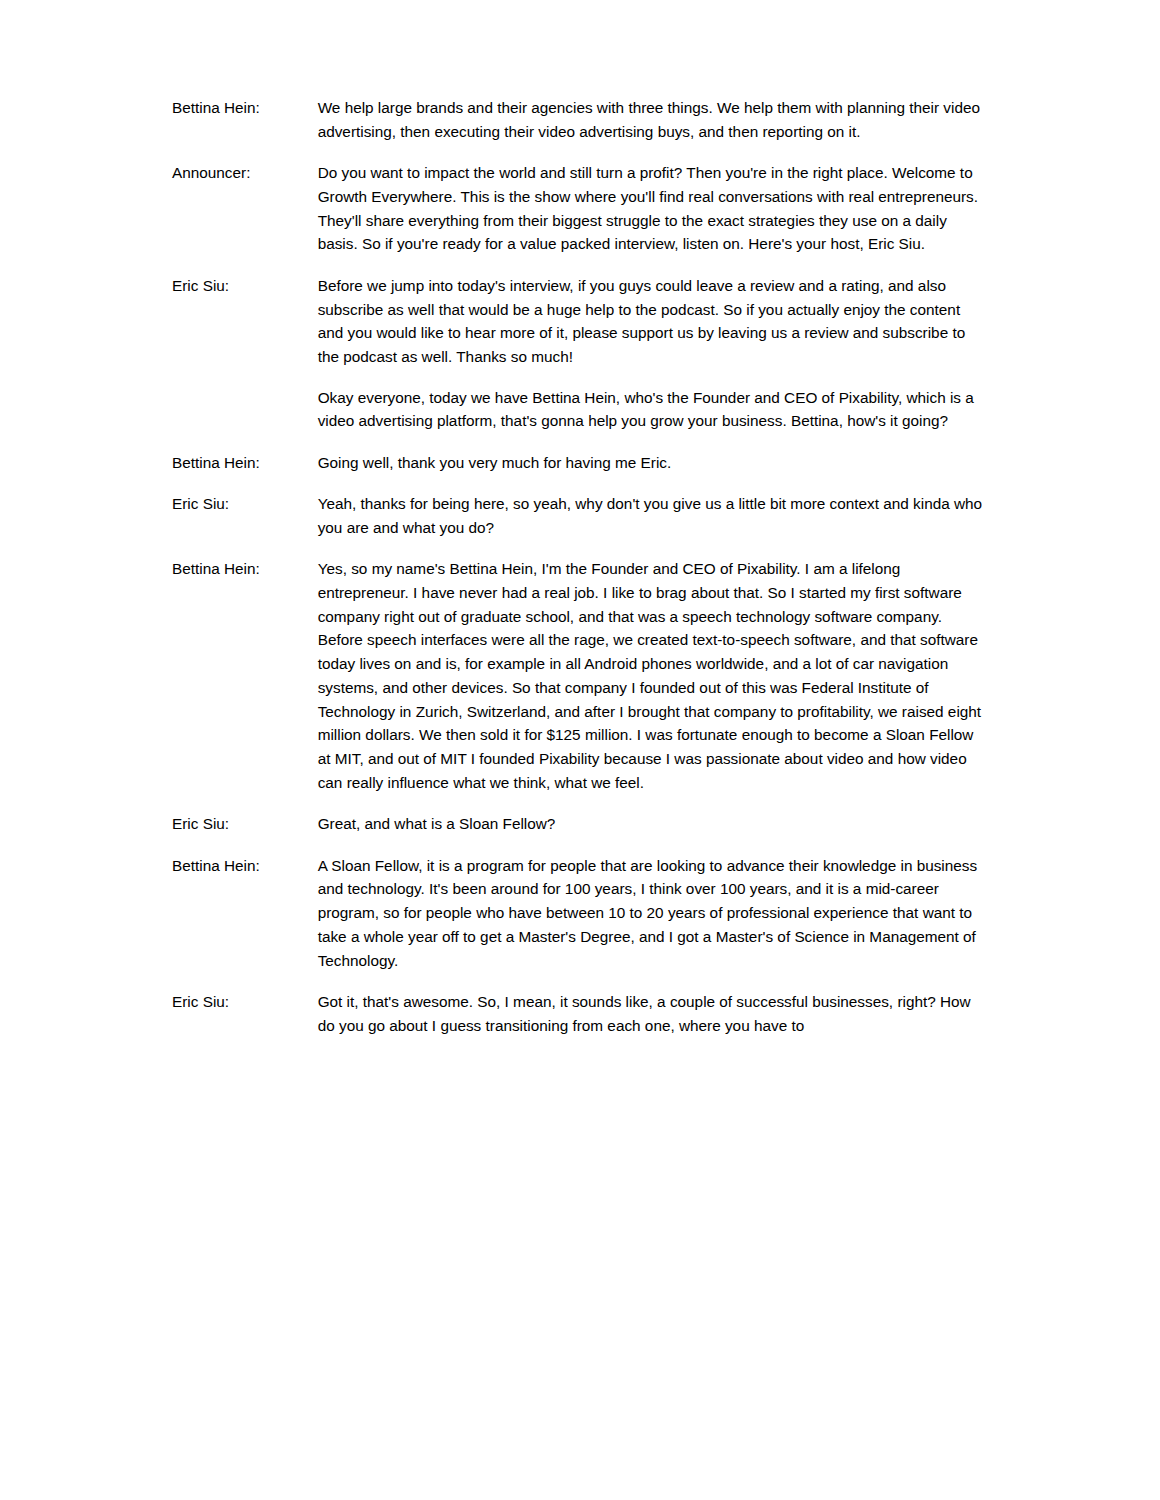Bettina Hein:
We help large brands and their agencies with three things. We help them with planning their video advertising, then executing their video advertising buys, and then reporting on it.
Announcer:
Do you want to impact the world and still turn a profit? Then you're in the right place. Welcome to Growth Everywhere. This is the show where you'll find real conversations with real entrepreneurs. They'll share everything from their biggest struggle to the exact strategies they use on a daily basis. So if you're ready for a value packed interview, listen on. Here's your host, Eric Siu.
Eric Siu:
Before we jump into today's interview, if you guys could leave a review and a rating, and also subscribe as well that would be a huge help to the podcast. So if you actually enjoy the content and you would like to hear more of it, please support us by leaving us a review and subscribe to the podcast as well. Thanks so much!
Okay everyone, today we have Bettina Hein, who's the Founder and CEO of Pixability, which is a video advertising platform, that's gonna help you grow your business. Bettina, how's it going?
Bettina Hein:
Going well, thank you very much for having me Eric.
Eric Siu:
Yeah, thanks for being here, so yeah, why don't you give us a little bit more context and kinda who you are and what you do?
Bettina Hein:
Yes, so my name's Bettina Hein, I'm the Founder and CEO of Pixability. I am a lifelong entrepreneur. I have never had a real job. I like to brag about that. So I started my first software company right out of graduate school, and that was a speech technology software company. Before speech interfaces were all the rage, we created text-to-speech software, and that software today lives on and is, for example in all Android phones worldwide, and a lot of car navigation systems, and other devices. So that company I founded out of this was Federal Institute of Technology in Zurich, Switzerland, and after I brought that company to profitability, we raised eight million dollars. We then sold it for $125 million. I was fortunate enough to become a Sloan Fellow at MIT, and out of MIT I founded Pixability because I was passionate about video and how video can really influence what we think, what we feel.
Eric Siu:
Great, and what is a Sloan Fellow?
Bettina Hein:
A Sloan Fellow, it is a program for people that are looking to advance their knowledge in business and technology. It's been around for 100 years, I think over 100 years, and it is a mid-career program, so for people who have between 10 to 20 years of professional experience that want to take a whole year off to get a Master's Degree, and I got a Master's of Science in Management of Technology.
Eric Siu:
Got it, that's awesome. So, I mean, it sounds like, a couple of successful businesses, right? How do you go about I guess transitioning from each one, where you have to